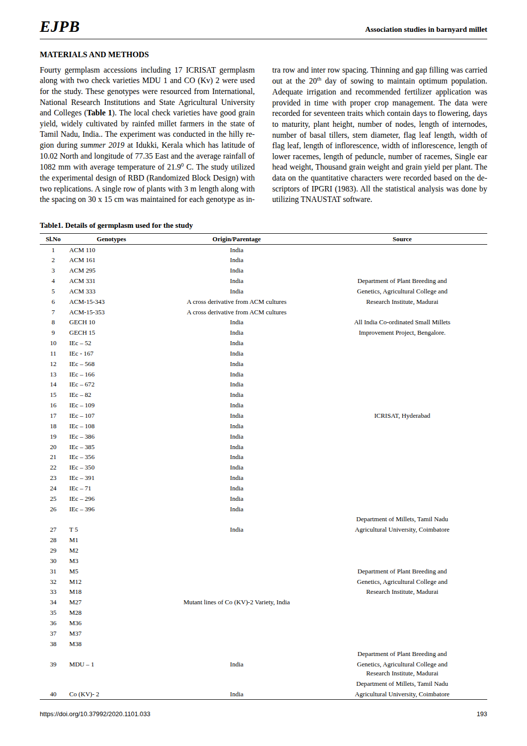EJPB
Association studies in barnyard millet
Materials and Methods
Fourty germplasm accessions including 17 ICRISAT germplasm along with two check varieties MDU 1 and CO (Kv) 2 were used for the study. These genotypes were resourced from International, National Research Institutions and State Agricultural University and Colleges (Table 1). The local check varieties have good grain yield, widely cultivated by rainfed millet farmers in the state of Tamil Nadu, India.. The experiment was conducted in the hilly region during summer 2019 at Idukki, Kerala which has latitude of 10.02 North and longitude of 77.35 East and the average rainfall of 1082 mm with average temperature of 21.90 C. The study utilized the experimental design of RBD (Randomized Block Design) with two replications. A single row of plants with 3 m length along with the spacing on 30 x 15 cm was maintained for each genotype as intra row and inter row spacing. Thinning and gap filling was carried out at the 20th day of sowing to maintain optimum population. Adequate irrigation and recommended fertilizer application was provided in time with proper crop management. The data were recorded for seventeen traits which contain days to flowering, days to maturity, plant height, number of nodes, length of internodes, number of basal tillers, stem diameter, flag leaf length, width of flag leaf, length of inflorescence, width of inflorescence, length of lower racemes, length of peduncle, number of racemes, Single ear head weight, Thousand grain weight and grain yield per plant. The data on the quantitative characters were recorded based on the descriptors of IPGRI (1983). All the statistical analysis was done by utilizing TNAUSTAT software.
Table1. Details of germplasm used for the study
| Sl.No | Genotypes | Origin/Parentage | Source |
| --- | --- | --- | --- |
| 1 | ACM 110 | India | |
| 2 | ACM 161 | India | |
| 3 | ACM 295 | India | |
| 4 | ACM 331 | India | Department of Plant Breeding and |
| 5 | ACM 333 | India | Genetics, Agricultural College and |
| 6 | ACM-15-343 | A cross derivative from ACM cultures | Research Institute, Madurai |
| 7 | ACM-15-353 | A cross derivative from ACM cultures | |
| 8 | GECH 10 | India | All India Co-ordinated Small Millets |
| 9 | GECH 15 | India | Improvement Project, Bengalore. |
| 10 | IEc – 52 | India | |
| 11 | IEc - 167 | India | |
| 12 | IEc – 568 | India | |
| 13 | IEc – 166 | India | |
| 14 | IEc – 672 | India | |
| 15 | IEc – 82 | India | |
| 16 | IEc – 109 | India | |
| 17 | IEc – 107 | India | ICRISAT, Hyderabad |
| 18 | IEc – 108 | India | |
| 19 | IEc – 386 | India | |
| 20 | IEc – 385 | India | |
| 21 | IEc – 356 | India | |
| 22 | IEc – 350 | India | |
| 23 | IEc – 391 | India | |
| 24 | IEc – 71 | India | |
| 25 | IEc – 296 | India | |
| 26 | IEc – 396 | India | |
| | | | Department of Millets, Tamil Nadu |
| 27 | T 5 | India | Agricultural University, Coimbatore |
| 28 | M1 | | |
| 29 | M2 | | |
| 30 | M3 | | |
| 31 | M5 | | Department of Plant Breeding and |
| 32 | M12 | | Genetics, Agricultural College and |
| 33 | M18 | | Research Institute, Madurai |
| 34 | M27 | Mutant lines of Co (KV)-2 Variety, India | |
| 35 | M28 | | |
| 36 | M36 | | |
| 37 | M37 | | |
| 38 | M38 | | |
| | | | Department of Plant Breeding and |
| 39 | MDU – 1 | India | Genetics, Agricultural College and Research Institute, Madurai |
| | | | Department of Millets, Tamil Nadu |
| 40 | Co (KV)- 2 | India | Agricultural University, Coimbatore |
https://doi.org/10.37992/2020.1101.033
193